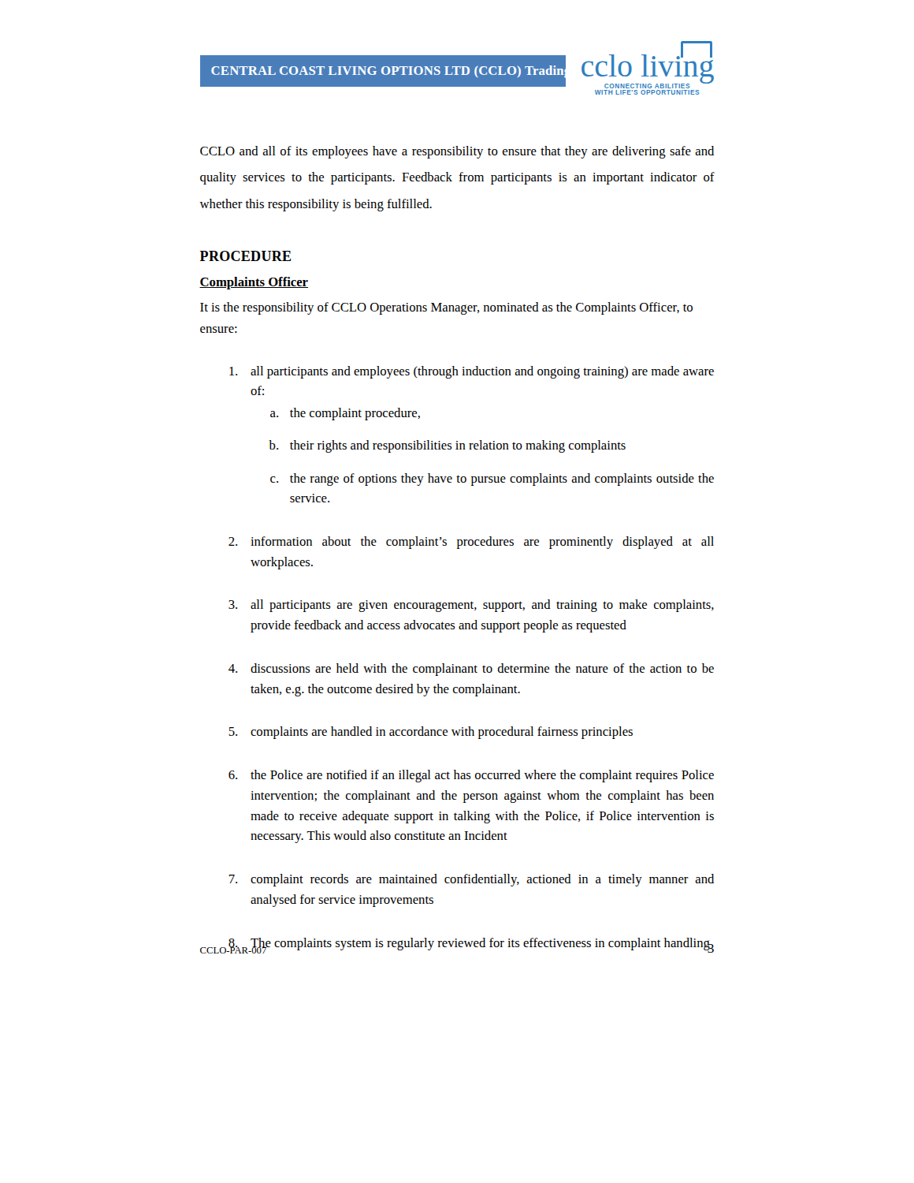CENTRAL COAST LIVING OPTIONS LTD (CCLO) Trading as CCLO Living
cclo living
Connecting Abilities
with Life's Opportunities
CCLO and all of its employees have a responsibility to ensure that they are delivering safe and quality services to the participants. Feedback from participants is an important indicator of whether this responsibility is being fulfilled.
PROCEDURE
Complaints Officer
It is the responsibility of CCLO Operations Manager, nominated as the Complaints Officer, to ensure:
all participants and employees (through induction and ongoing training) are made aware of:
the complaint procedure,
their rights and responsibilities in relation to making complaints
the range of options they have to pursue complaints and complaints outside the service.
information about the complaint’s procedures are prominently displayed at all workplaces.
all participants are given encouragement, support, and training to make complaints, provide feedback and access advocates and support people as requested
discussions are held with the complainant to determine the nature of the action to be taken, e.g. the outcome desired by the complainant.
complaints are handled in accordance with procedural fairness principles
the Police are notified if an illegal act has occurred where the complaint requires Police intervention; the complainant and the person against whom the complaint has been made to receive adequate support in talking with the Police, if Police intervention is necessary. This would also constitute an Incident
complaint records are maintained confidentially, actioned in a timely manner and analysed for service improvements
The complaints system is regularly reviewed for its effectiveness in complaint handling
CCLO-PAR-007
3